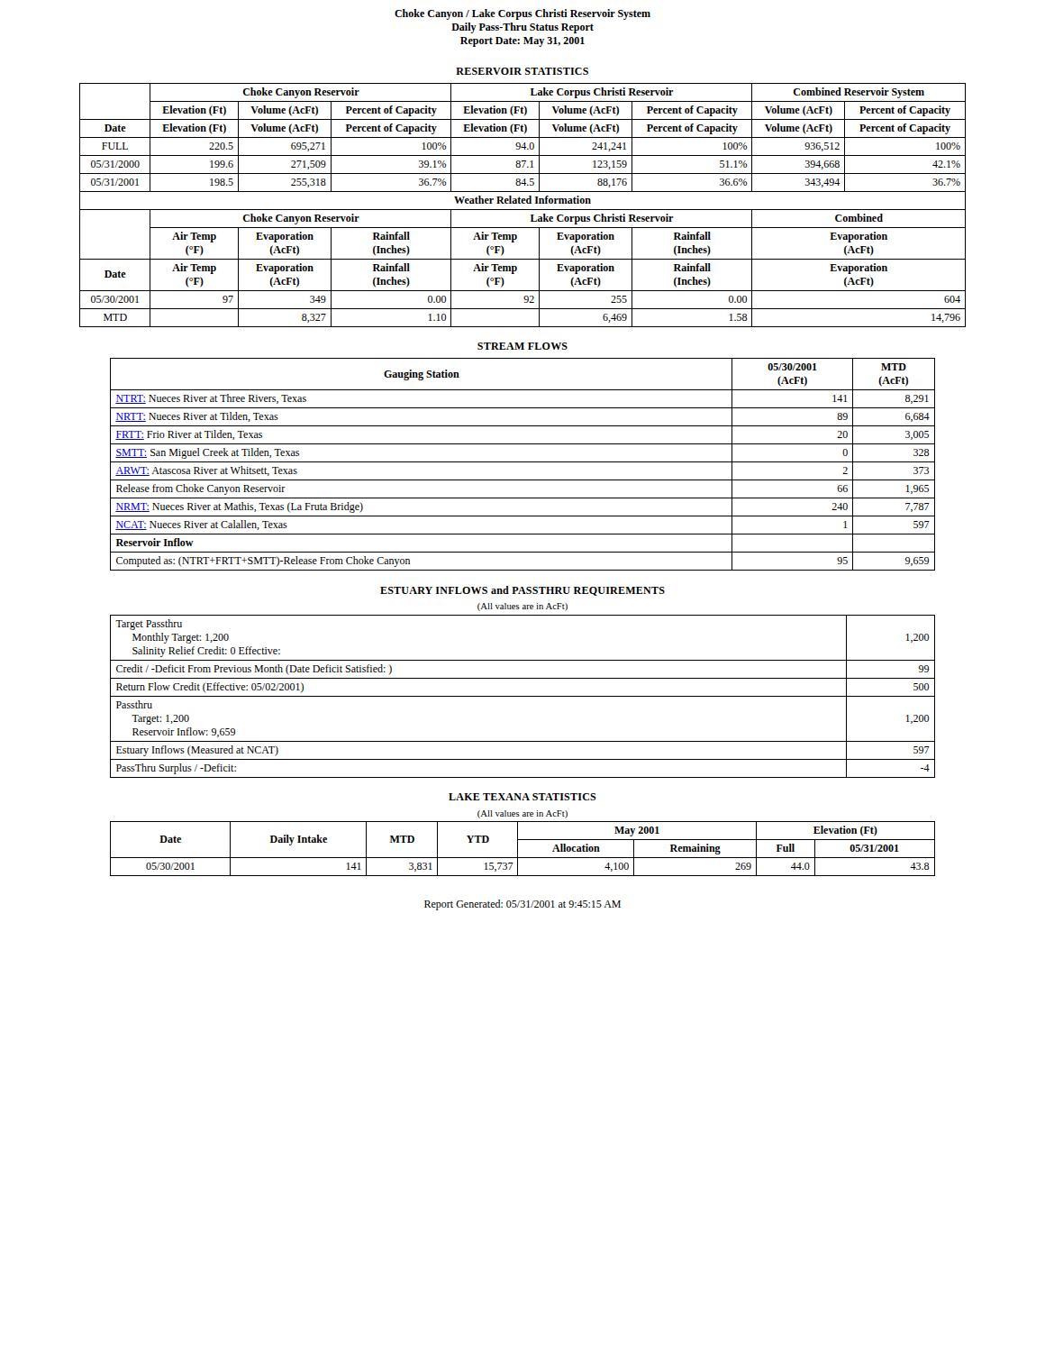Choke Canyon / Lake Corpus Christi Reservoir System
Daily Pass-Thru Status Report
Report Date: May 31, 2001
RESERVOIR STATISTICS
| | Choke Canyon Reservoir | Lake Corpus Christi Reservoir | Combined Reservoir System |
| --- | --- | --- | --- |
| Elevation (Ft) | Volume (AcFt) | Percent of Capacity | Elevation (Ft) | Volume (AcFt) | Percent of Capacity | Volume (AcFt) | Percent of Capacity |
| Date | Elevation (Ft) | Volume (AcFt) | Percent of Capacity | Elevation (Ft) | Volume (AcFt) | Percent of Capacity | Volume (AcFt) | Percent of Capacity |
| FULL | 220.5 | 695,271 | 100% | 94.0 | 241,241 | 100% | 936,512 | 100% |
| 05/31/2000 | 199.6 | 271,509 | 39.1% | 87.1 | 123,159 | 51.1% | 394,668 | 42.1% |
| 05/31/2001 | 198.5 | 255,318 | 36.7% | 84.5 | 88,176 | 36.6% | 343,494 | 36.7% |
| Weather Related Information |
| | Choke Canyon Reservoir | Lake Corpus Christi Reservoir | Combined |
| Air Temp (°F) | Evaporation (AcFt) | Rainfall (Inches) | Air Temp (°F) | Evaporation (AcFt) | Rainfall (Inches) | Evaporation (AcFt) |
| Date | Air Temp (°F) | Evaporation (AcFt) | Rainfall (Inches) | Air Temp (°F) | Evaporation (AcFt) | Rainfall (Inches) | Evaporation (AcFt) |
| 05/30/2001 | 97 | 349 | 0.00 | 92 | 255 | 0.00 | 604 |
| MTD | | 8,327 | 1.10 | | 6,469 | 1.58 | 14,796 |
STREAM FLOWS
| Gauging Station | 05/30/2001 (AcFt) | MTD (AcFt) |
| --- | --- | --- |
| NTRT: Nueces River at Three Rivers, Texas | 141 | 8,291 |
| NRTT: Nueces River at Tilden, Texas | 89 | 6,684 |
| FRTT: Frio River at Tilden, Texas | 20 | 3,005 |
| SMTT: San Miguel Creek at Tilden, Texas | 0 | 328 |
| ARWT: Atascosa River at Whitsett, Texas | 2 | 373 |
| Release from Choke Canyon Reservoir | 66 | 1,965 |
| NRMT: Nueces River at Mathis, Texas (La Fruta Bridge) | 240 | 7,787 |
| NCAT: Nueces River at Calallen, Texas | 1 | 597 |
| Reservoir Inflow | | |
| Computed as: (NTRT+FRTT+SMTT)-Release From Choke Canyon | 95 | 9,659 |
ESTUARY INFLOWS and PASSTHRU REQUIREMENTS
(All values are in AcFt)
| Target Passthru Monthly Target: 1,200 Salinity Relief Credit: 0 Effective: | 1,200 |
| Credit / -Deficit From Previous Month (Date Deficit Satisfied: ) | 99 |
| Return Flow Credit (Effective: 05/02/2001) | 500 |
| Passthru Target: 1,200 Reservoir Inflow: 9,659 | 1,200 |
| Estuary Inflows (Measured at NCAT) | 597 |
| PassThru Surplus / -Deficit: | -4 |
LAKE TEXANA STATISTICS
(All values are in AcFt)
| Date | Daily Intake | MTD | YTD | May 2001 | Elevation (Ft) |
| --- | --- | --- | --- | --- | --- |
| Allocation | Remaining | Full | 05/31/2001 |
| 05/30/2001 | 141 | 3,831 | 15,737 | 4,100 | 269 | 44.0 | 43.8 |
Report Generated: 05/31/2001 at 9:45:15 AM